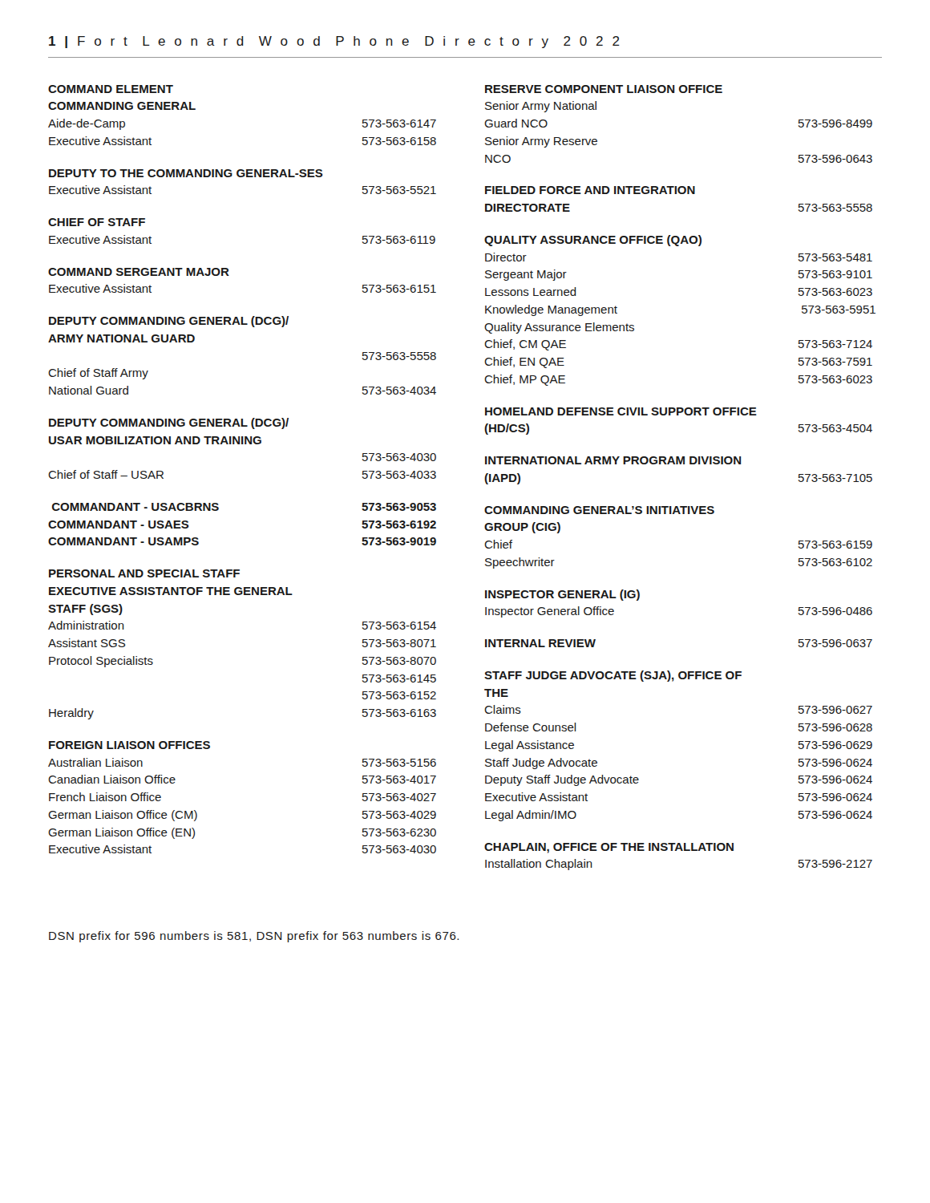1 | F o r t L e o n a r d W o o d P h o n e D i r e c t o r y 2 0 2 2
COMMAND ELEMENT
COMMANDING GENERAL
Aide-de-Camp 573-563-6147
Executive Assistant 573-563-6158
DEPUTY TO THE COMMANDING GENERAL-SES
Executive Assistant 573-563-5521
CHIEF OF STAFF
Executive Assistant 573-563-6119
COMMAND SERGEANT MAJOR
Executive Assistant 573-563-6151
DEPUTY COMMANDING GENERAL (DCG)/
ARMY NATIONAL GUARD
573-563-5558
Chief of Staff Army
National Guard 573-563-4034
DEPUTY COMMANDING GENERAL (DCG)/
USAR MOBILIZATION AND TRAINING
573-563-4030
Chief of Staff – USAR 573-563-4033
COMMANDANT - USACBRNS 573-563-9053
COMMANDANT - USAES 573-563-6192
COMMANDANT - USAMPS 573-563-9019
PERSONAL AND SPECIAL STAFF
EXECUTIVE ASSISTANTOF THE GENERAL
STAFF (SGS)
Administration 573-563-6154
Assistant SGS 573-563-8071
Protocol Specialists 573-563-8070
573-563-6145
573-563-6152
Heraldry 573-563-6163
FOREIGN LIAISON OFFICES
Australian Liaison 573-563-5156
Canadian Liaison Office 573-563-4017
French Liaison Office 573-563-4027
German Liaison Office (CM) 573-563-4029
German Liaison Office (EN) 573-563-6230
Executive Assistant 573-563-4030
RESERVE COMPONENT LIAISON OFFICE
Senior Army National
Guard NCO 573-596-8499
Senior Army Reserve
NCO 573-596-0643
FIELDED FORCE AND INTEGRATION
DIRECTORATE 573-563-5558
QUALITY ASSURANCE OFFICE (QAO)
Director 573-563-5481
Sergeant Major 573-563-9101
Lessons Learned 573-563-6023
Knowledge Management 573-563-5951
Quality Assurance Elements
Chief, CM QAE 573-563-7124
Chief, EN QAE 573-563-7591
Chief, MP QAE 573-563-6023
HOMELAND DEFENSE CIVIL SUPPORT OFFICE
(HD/CS) 573-563-4504
INTERNATIONAL ARMY PROGRAM DIVISION
(IAPD) 573-563-7105
COMMANDING GENERAL’S INITIATIVES
GROUP (CIG)
Chief 573-563-6159
Speechwriter 573-563-6102
INSPECTOR GENERAL (IG)
Inspector General Office 573-596-0486
INTERNAL REVIEW 573-596-0637
STAFF JUDGE ADVOCATE (SJA), OFFICE OF
THE
Claims 573-596-0627
Defense Counsel 573-596-0628
Legal Assistance 573-596-0629
Staff Judge Advocate 573-596-0624
Deputy Staff Judge Advocate 573-596-0624
Executive Assistant 573-596-0624
Legal Admin/IMO 573-596-0624
CHAPLAIN, OFFICE OF THE INSTALLATION
Installation Chaplain 573-596-2127
DSN prefix for 596 numbers is 581, DSN prefix for 563 numbers is 676.